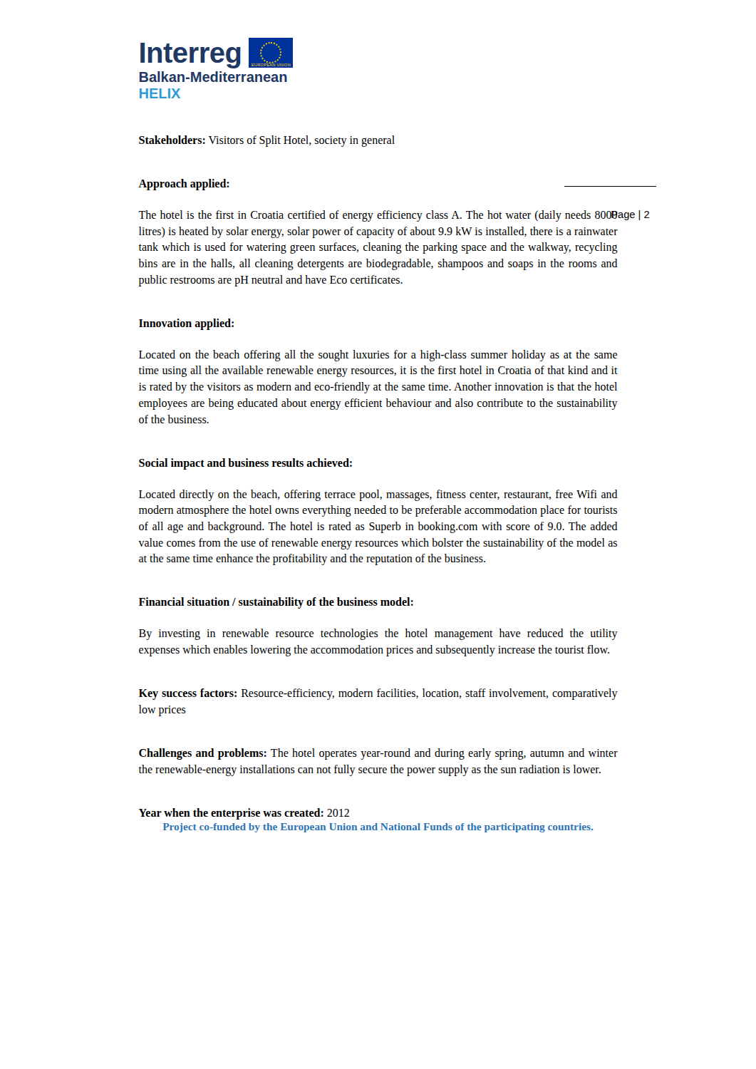Interreg EUROPEAN UNION
Balkan-Mediterranean
HELIX
Page | 2
Stakeholders: Visitors of Split Hotel, society in general
Approach applied:
The hotel is the first in Croatia certified of energy efficiency class A. The hot water (daily needs 8000 litres) is heated by solar energy, solar power of capacity of about 9.9 kW is installed, there is a rainwater tank which is used for watering green surfaces, cleaning the parking space and the walkway, recycling bins are in the halls, all cleaning detergents are biodegradable, shampoos and soaps in the rooms and public restrooms are pH neutral and have Eco certificates.
Innovation applied:
Located on the beach offering all the sought luxuries for a high-class summer holiday as at the same time using all the available renewable energy resources, it is the first hotel in Croatia of that kind and it is rated by the visitors as modern and eco-friendly at the same time. Another innovation is that the hotel employees are being educated about energy efficient behaviour and also contribute to the sustainability of the business.
Social impact and business results achieved:
Located directly on the beach, offering terrace pool, massages, fitness center, restaurant, free Wifi and modern atmosphere the hotel owns everything needed to be preferable accommodation place for tourists of all age and background. The hotel is rated as Superb in booking.com with score of 9.0. The added value comes from the use of renewable energy resources which bolster the sustainability of the model as at the same time enhance the profitability and the reputation of the business.
Financial situation / sustainability of the business model:
By investing in renewable resource technologies the hotel management have reduced the utility expenses which enables lowering the accommodation prices and subsequently increase the tourist flow.
Key success factors: Resource-efficiency, modern facilities, location, staff involvement, comparatively low prices
Challenges and problems: The hotel operates year-round and during early spring, autumn and winter the renewable-energy installations can not fully secure the power supply as the sun radiation is lower.
Year when the enterprise was created: 2012
Project co-funded by the European Union and National Funds of the participating countries.